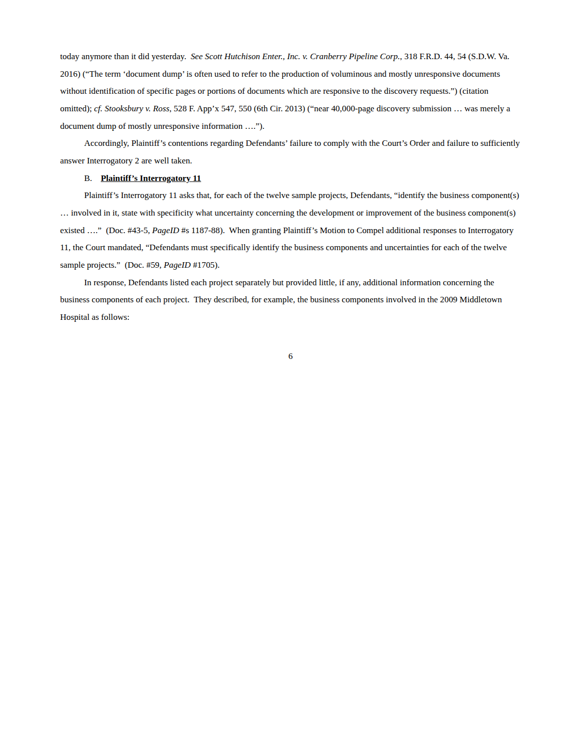today anymore than it did yesterday. See Scott Hutchison Enter., Inc. v. Cranberry Pipeline Corp., 318 F.R.D. 44, 54 (S.D.W. Va. 2016) (“The term ‘document dump’ is often used to refer to the production of voluminous and mostly unresponsive documents without identification of specific pages or portions of documents which are responsive to the discovery requests.”) (citation omitted); cf. Stooksbury v. Ross, 528 F. App’x 547, 550 (6th Cir. 2013) (“near 40,000-page discovery submission … was merely a document dump of mostly unresponsive information ….”).
Accordingly, Plaintiff’s contentions regarding Defendants’ failure to comply with the Court’s Order and failure to sufficiently answer Interrogatory 2 are well taken.
B. Plaintiff’s Interrogatory 11
Plaintiff’s Interrogatory 11 asks that, for each of the twelve sample projects, Defendants, “identify the business component(s) … involved in it, state with specificity what uncertainty concerning the development or improvement of the business component(s) existed ….” (Doc. #43-5, PageID #s 1187-88). When granting Plaintiff’s Motion to Compel additional responses to Interrogatory 11, the Court mandated, “Defendants must specifically identify the business components and uncertainties for each of the twelve sample projects.” (Doc. #59, PageID #1705).
In response, Defendants listed each project separately but provided little, if any, additional information concerning the business components of each project. They described, for example, the business components involved in the 2009 Middletown Hospital as follows:
6